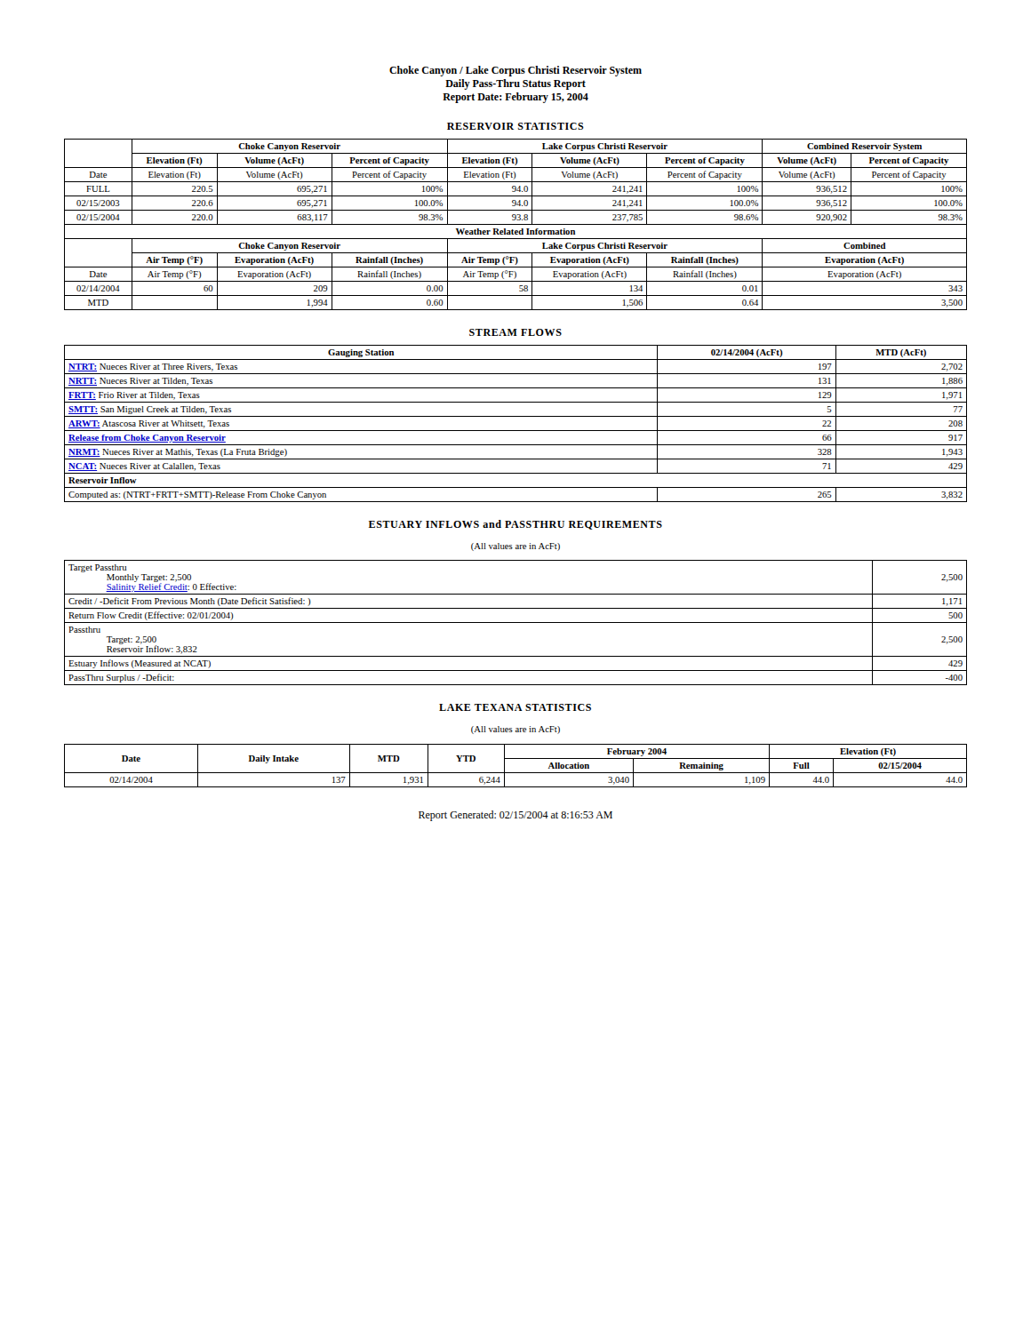Choke Canyon / Lake Corpus Christi Reservoir System
Daily Pass-Thru Status Report
Report Date: February 15, 2004
RESERVOIR STATISTICS
| | Choke Canyon Reservoir | Lake Corpus Christi Reservoir | Combined Reservoir System |
| --- | --- | --- | --- |
| Elevation (Ft) | Volume (AcFt) | Percent of Capacity | Elevation (Ft) | Volume (AcFt) | Percent of Capacity | Volume (AcFt) | Percent of Capacity |
| Date | Elevation (Ft) | Volume (AcFt) | Percent of Capacity | Elevation (Ft) | Volume (AcFt) | Percent of Capacity | Volume (AcFt) | Percent of Capacity |
| FULL | 220.5 | 695,271 | 100% | 94.0 | 241,241 | 100% | 936,512 | 100% |
| 02/15/2003 | 220.6 | 695,271 | 100.0% | 94.0 | 241,241 | 100.0% | 936,512 | 100.0% |
| 02/15/2004 | 220.0 | 683,117 | 98.3% | 93.8 | 237,785 | 98.6% | 920,902 | 98.3% |
| Weather Related Information |
| | Choke Canyon Reservoir | Lake Corpus Christi Reservoir | Combined |
| Air Temp (°F) | Evaporation (AcFt) | Rainfall (Inches) | Air Temp (°F) | Evaporation (AcFt) | Rainfall (Inches) | Evaporation (AcFt) |
| Date | Air Temp (°F) | Evaporation (AcFt) | Rainfall (Inches) | Air Temp (°F) | Evaporation (AcFt) | Rainfall (Inches) | Evaporation (AcFt) |
| 02/14/2004 | 60 | 209 | 0.00 | 58 | 134 | 0.01 | 343 |
| MTD | | 1,994 | 0.60 | | 1,506 | 0.64 | 3,500 |
STREAM FLOWS
| Gauging Station | 02/14/2004 (AcFt) | MTD (AcFt) |
| --- | --- | --- |
| NTRT: Nueces River at Three Rivers, Texas | 197 | 2,702 |
| NRTT: Nueces River at Tilden, Texas | 131 | 1,886 |
| FRTT: Frio River at Tilden, Texas | 129 | 1,971 |
| SMTT: San Miguel Creek at Tilden, Texas | 5 | 77 |
| ARWT: Atascosa River at Whitsett, Texas | 22 | 208 |
| Release from Choke Canyon Reservoir | 66 | 917 |
| NRMT: Nueces River at Mathis, Texas (La Fruta Bridge) | 328 | 1,943 |
| NCAT: Nueces River at Calallen, Texas | 71 | 429 |
| Reservoir Inflow |
| Computed as: (NTRT+FRTT+SMTT)-Release From Choke Canyon | 265 | 3,832 |
ESTUARY INFLOWS and PASSTHRU REQUIREMENTS
(All values are in AcFt)
| Target Passthru Monthly Target: 2,500 Salinity Relief Credit : 0 Effective: | 2,500 |
| Credit / -Deficit From Previous Month (Date Deficit Satisfied: ) | 1,171 |
| Return Flow Credit (Effective: 02/01/2004) | 500 |
| Passthru Target: 2,500 Reservoir Inflow: 3,832 | 2,500 |
| Estuary Inflows (Measured at NCAT) | 429 |
| PassThru Surplus / -Deficit: | -400 |
LAKE TEXANA STATISTICS
(All values are in AcFt)
| Date | Daily Intake | MTD | YTD | February 2004 | Elevation (Ft) |
| --- | --- | --- | --- | --- | --- |
| Allocation | Remaining | Full | 02/15/2004 |
| 02/14/2004 | 137 | 1,931 | 6,244 | 3,040 | 1,109 | 44.0 | 44.0 |
Report Generated: 02/15/2004 at 8:16:53 AM